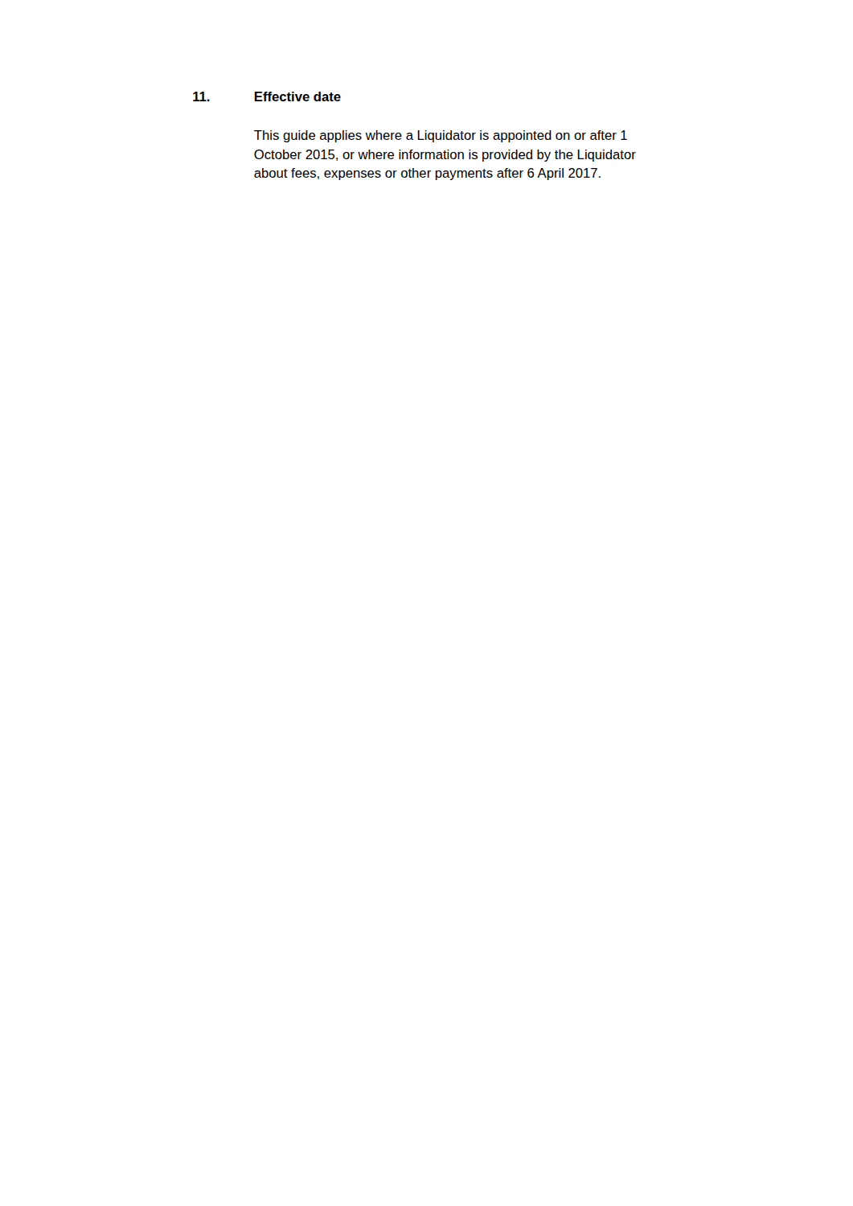11.
Effective date
This guide applies where a Liquidator is appointed on or after 1 October 2015, or where information is provided by the Liquidator about fees, expenses or other payments after 6 April 2017.